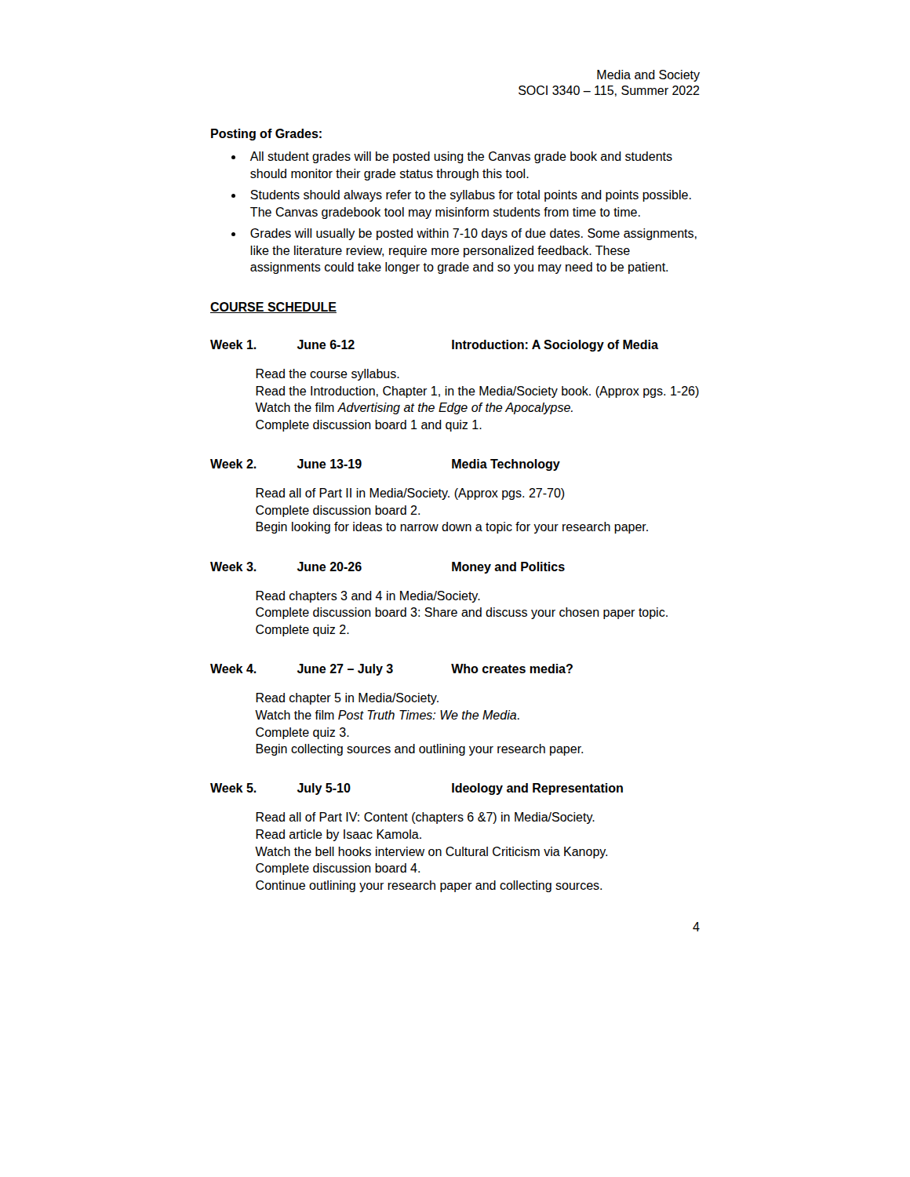Media and Society
SOCI 3340 – 115, Summer 2022
Posting of Grades:
All student grades will be posted using the Canvas grade book and students should monitor their grade status through this tool.
Students should always refer to the syllabus for total points and points possible. The Canvas gradebook tool may misinform students from time to time.
Grades will usually be posted within 7-10 days of due dates. Some assignments, like the literature review, require more personalized feedback. These assignments could take longer to grade and so you may need to be patient.
COURSE SCHEDULE
Week 1. June 6-12 Introduction: A Sociology of Media
Read the course syllabus.
Read the Introduction, Chapter 1, in the Media/Society book. (Approx pgs. 1-26)
Watch the film Advertising at the Edge of the Apocalypse.
Complete discussion board 1 and quiz 1.
Week 2. June 13-19 Media Technology
Read all of Part II in Media/Society. (Approx pgs. 27-70)
Complete discussion board 2.
Begin looking for ideas to narrow down a topic for your research paper.
Week 3. June 20-26 Money and Politics
Read chapters 3 and 4 in Media/Society.
Complete discussion board 3: Share and discuss your chosen paper topic.
Complete quiz 2.
Week 4. June 27 – July 3 Who creates media?
Read chapter 5 in Media/Society.
Watch the film Post Truth Times: We the Media.
Complete quiz 3.
Begin collecting sources and outlining your research paper.
Week 5. July 5-10 Ideology and Representation
Read all of Part IV: Content (chapters 6 &7) in Media/Society.
Read article by Isaac Kamola.
Watch the bell hooks interview on Cultural Criticism via Kanopy.
Complete discussion board 4.
Continue outlining your research paper and collecting sources.
4